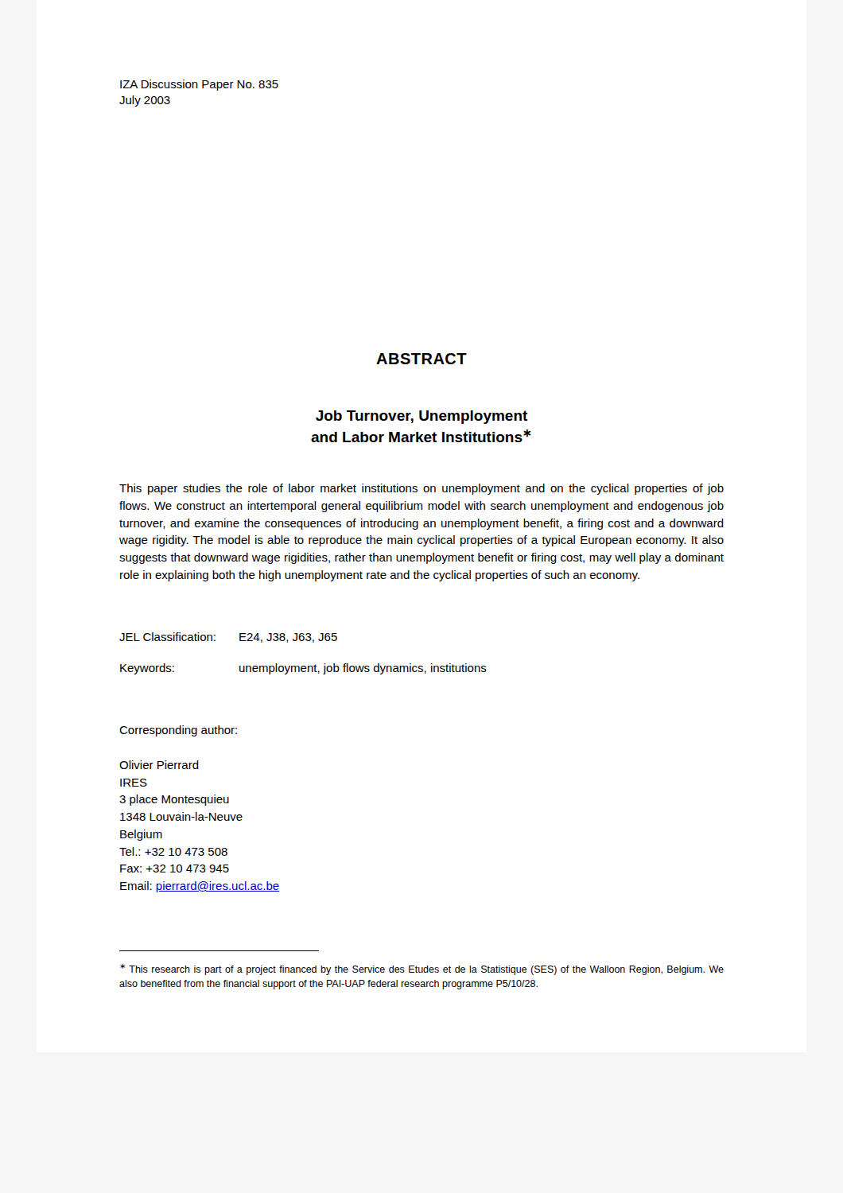IZA Discussion Paper No. 835
July 2003
ABSTRACT
Job Turnover, Unemployment
and Labor Market Institutions∗
This paper studies the role of labor market institutions on unemployment and on the cyclical properties of job flows. We construct an intertemporal general equilibrium model with search unemployment and endogenous job turnover, and examine the consequences of introducing an unemployment benefit, a firing cost and a downward wage rigidity. The model is able to reproduce the main cyclical properties of a typical European economy. It also suggests that downward wage rigidities, rather than unemployment benefit or firing cost, may well play a dominant role in explaining both the high unemployment rate and the cyclical properties of such an economy.
JEL Classification: E24, J38, J63, J65
Keywords: unemployment, job flows dynamics, institutions
Corresponding author:
Olivier Pierrard
IRES
3 place Montesquieu
1348 Louvain-la-Neuve
Belgium
Tel.: +32 10 473 508
Fax: +32 10 473 945
Email: pierrard@ires.ucl.ac.be
∗ This research is part of a project financed by the Service des Etudes et de la Statistique (SES) of the Walloon Region, Belgium. We also benefited from the financial support of the PAI-UAP federal research programme P5/10/28.